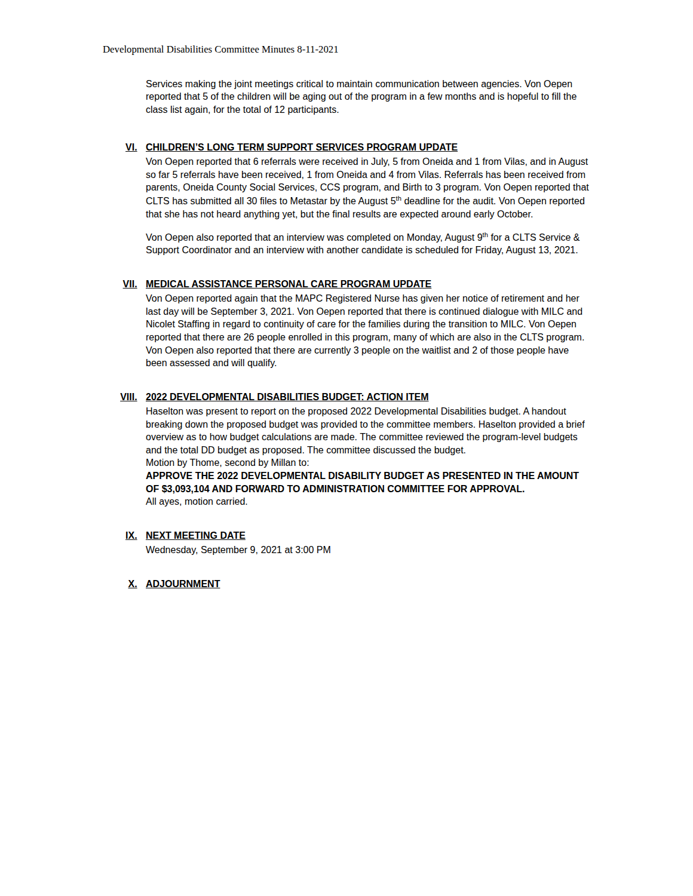Developmental Disabilities Committee Minutes 8-11-2021
Services making the joint meetings critical to maintain communication between agencies. Von Oepen reported that 5 of the children will be aging out of the program in a few months and is hopeful to fill the class list again, for the total of 12 participants.
VI.
CHILDREN’S LONG TERM SUPPORT SERVICES PROGRAM UPDATE
Von Oepen reported that 6 referrals were received in July, 5 from Oneida and 1 from Vilas, and in August so far 5 referrals have been received, 1 from Oneida and 4 from Vilas. Referrals has been received from parents, Oneida County Social Services, CCS program, and Birth to 3 program. Von Oepen reported that CLTS has submitted all 30 files to Metastar by the August 5th deadline for the audit. Von Oepen reported that she has not heard anything yet, but the final results are expected around early October.
Von Oepen also reported that an interview was completed on Monday, August 9th for a CLTS Service & Support Coordinator and an interview with another candidate is scheduled for Friday, August 13, 2021.
VII.
MEDICAL ASSISTANCE PERSONAL CARE PROGRAM UPDATE
Von Oepen reported again that the MAPC Registered Nurse has given her notice of retirement and her last day will be September 3, 2021. Von Oepen reported that there is continued dialogue with MILC and Nicolet Staffing in regard to continuity of care for the families during the transition to MILC. Von Oepen reported that there are 26 people enrolled in this program, many of which are also in the CLTS program. Von Oepen also reported that there are currently 3 people on the waitlist and 2 of those people have been assessed and will qualify.
VIII.
2022 DEVELOPMENTAL DISABILITIES BUDGET: ACTION ITEM
Haselton was present to report on the proposed 2022 Developmental Disabilities budget. A handout breaking down the proposed budget was provided to the committee members. Haselton provided a brief overview as to how budget calculations are made. The committee reviewed the program-level budgets and the total DD budget as proposed. The committee discussed the budget.
Motion by Thome, second by Millan to:
APPROVE THE 2022 DEVELOPMENTAL DISABILITY BUDGET AS PRESENTED IN THE AMOUNT OF $3,093,104 AND FORWARD TO ADMINISTRATION COMMITTEE FOR APPROVAL.
All ayes, motion carried.
IX.
NEXT MEETING DATE
Wednesday, September 9, 2021 at 3:00 PM
X.
ADJOURNMENT